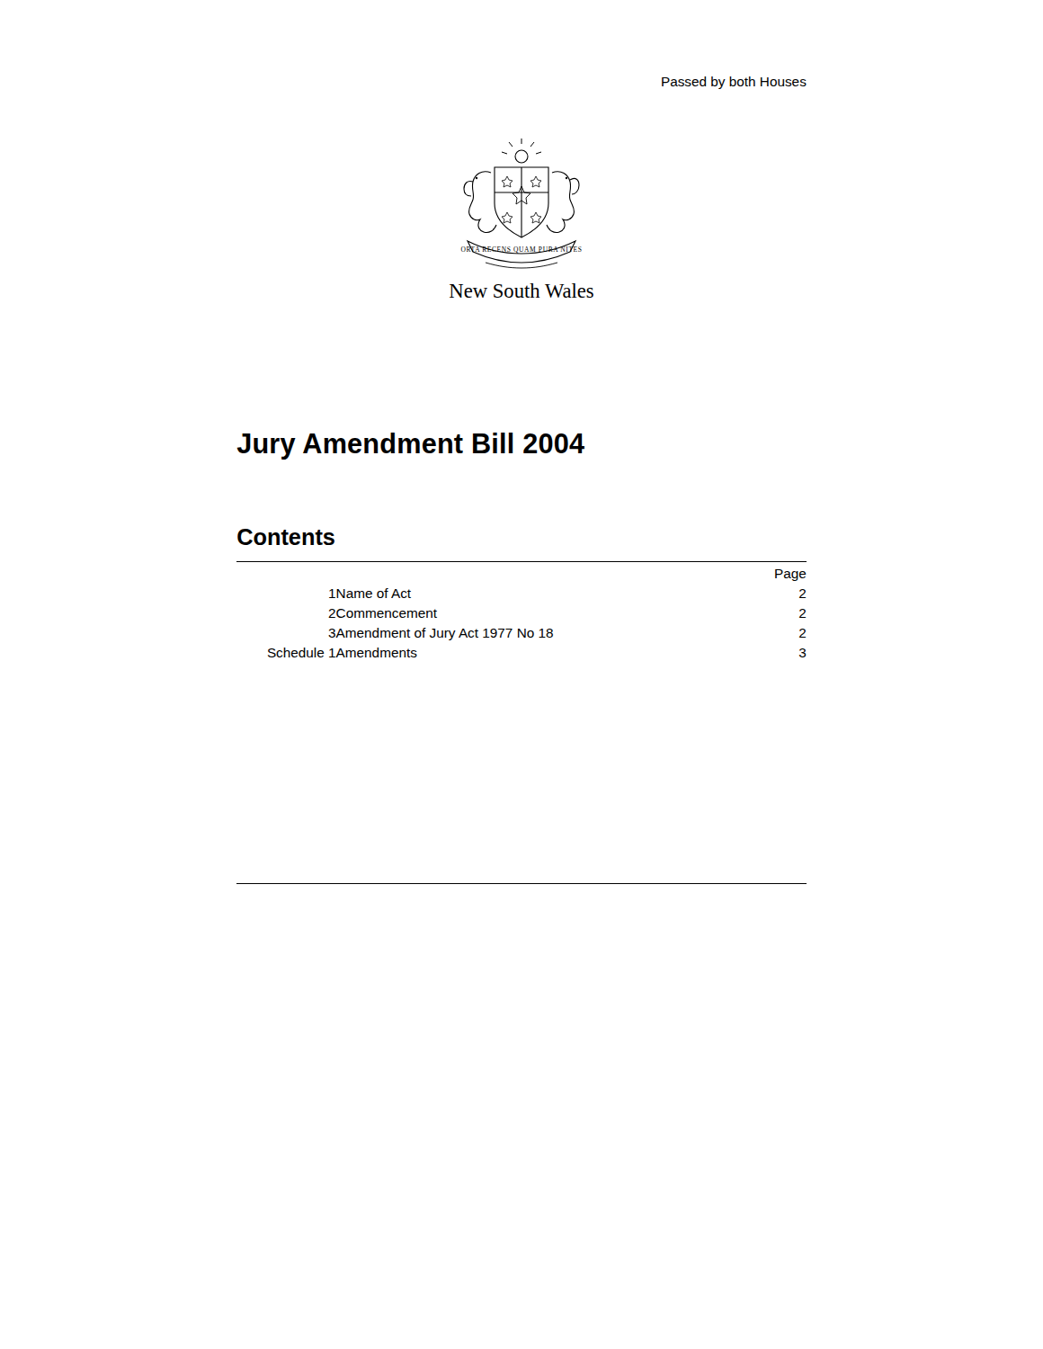Passed by both Houses
ORTA RECENS QUAM PURA NITES
New South Wales
Jury Amendment Bill 2004
Contents
| | | Page |
| 1 | Name of Act | 2 |
| 2 | Commencement | 2 |
| 3 | Amendment of Jury Act 1977 No 18 | 2 |
| Schedule 1 | Amendments | 3 |